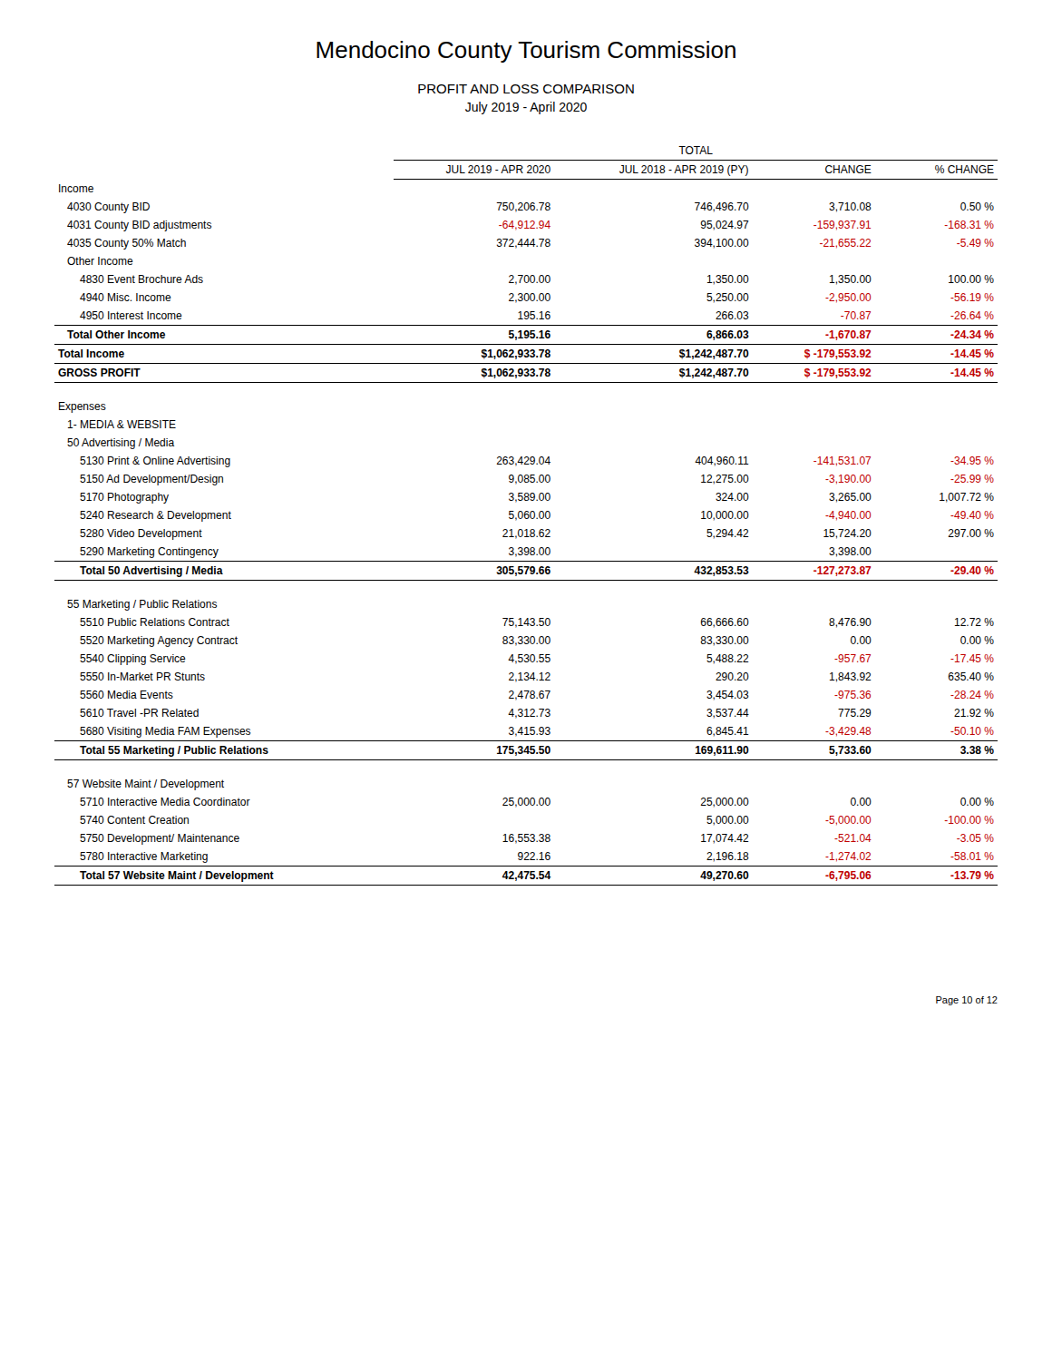Mendocino County Tourism Commission
PROFIT AND LOSS COMPARISON
July 2019 - April 2020
| | TOTAL |
| --- | --- |
| | JUL 2019 - APR 2020 | JUL 2018 - APR 2019 (PY) | CHANGE | % CHANGE |
| Income | | | | |
| 4030 County BID | 750,206.78 | 746,496.70 | 3,710.08 | 0.50 % |
| 4031 County BID adjustments | -64,912.94 | 95,024.97 | -159,937.91 | -168.31 % |
| 4035 County 50% Match | 372,444.78 | 394,100.00 | -21,655.22 | -5.49 % |
| Other Income | | | | |
| 4830 Event Brochure Ads | 2,700.00 | 1,350.00 | 1,350.00 | 100.00 % |
| 4940 Misc. Income | 2,300.00 | 5,250.00 | -2,950.00 | -56.19 % |
| 4950 Interest Income | 195.16 | 266.03 | -70.87 | -26.64 % |
| Total Other Income | 5,195.16 | 6,866.03 | -1,670.87 | -24.34 % |
| Total Income | $1,062,933.78 | $1,242,487.70 | $ -179,553.92 | -14.45 % |
| GROSS PROFIT | $1,062,933.78 | $1,242,487.70 | $ -179,553.92 | -14.45 % |
| Expenses | | | | |
| 1- MEDIA & WEBSITE | | | | |
| 50 Advertising / Media | | | | |
| 5130 Print & Online Advertising | 263,429.04 | 404,960.11 | -141,531.07 | -34.95 % |
| 5150 Ad Development/Design | 9,085.00 | 12,275.00 | -3,190.00 | -25.99 % |
| 5170 Photography | 3,589.00 | 324.00 | 3,265.00 | 1,007.72 % |
| 5240 Research & Development | 5,060.00 | 10,000.00 | -4,940.00 | -49.40 % |
| 5280 Video Development | 21,018.62 | 5,294.42 | 15,724.20 | 297.00 % |
| 5290 Marketing Contingency | 3,398.00 | | 3,398.00 | |
| Total 50 Advertising / Media | 305,579.66 | 432,853.53 | -127,273.87 | -29.40 % |
| 55 Marketing / Public Relations | | | | |
| 5510 Public Relations Contract | 75,143.50 | 66,666.60 | 8,476.90 | 12.72 % |
| 5520 Marketing Agency Contract | 83,330.00 | 83,330.00 | 0.00 | 0.00 % |
| 5540 Clipping Service | 4,530.55 | 5,488.22 | -957.67 | -17.45 % |
| 5550 In-Market PR Stunts | 2,134.12 | 290.20 | 1,843.92 | 635.40 % |
| 5560 Media Events | 2,478.67 | 3,454.03 | -975.36 | -28.24 % |
| 5610 Travel -PR Related | 4,312.73 | 3,537.44 | 775.29 | 21.92 % |
| 5680 Visiting Media FAM Expenses | 3,415.93 | 6,845.41 | -3,429.48 | -50.10 % |
| Total 55 Marketing / Public Relations | 175,345.50 | 169,611.90 | 5,733.60 | 3.38 % |
| 57 Website Maint / Development | | | | |
| 5710 Interactive Media Coordinator | 25,000.00 | 25,000.00 | 0.00 | 0.00 % |
| 5740 Content Creation | | 5,000.00 | -5,000.00 | -100.00 % |
| 5750 Development/ Maintenance | 16,553.38 | 17,074.42 | -521.04 | -3.05 % |
| 5780 Interactive Marketing | 922.16 | 2,196.18 | -1,274.02 | -58.01 % |
| Total 57 Website Maint / Development | 42,475.54 | 49,270.60 | -6,795.06 | -13.79 % |
Page 10 of 12